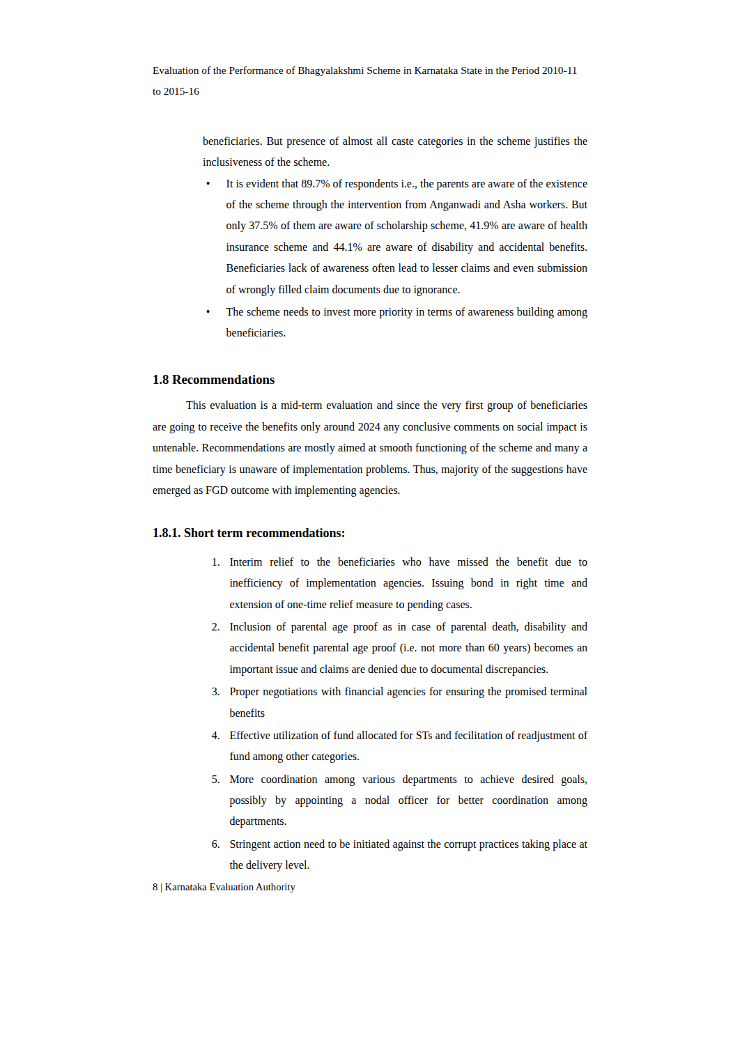Evaluation of the Performance of Bhagyalakshmi Scheme in Karnataka State in the Period 2010-11 to 2015-16
beneficiaries. But presence of almost all caste categories in the scheme justifies the inclusiveness of the scheme.
It is evident that 89.7% of respondents i.e., the parents are aware of the existence of the scheme through the intervention from Anganwadi and Asha workers. But only 37.5% of them are aware of scholarship scheme, 41.9% are aware of health insurance scheme and 44.1% are aware of disability and accidental benefits. Beneficiaries lack of awareness often lead to lesser claims and even submission of wrongly filled claim documents due to ignorance.
The scheme needs to invest more priority in terms of awareness building among beneficiaries.
1.8 Recommendations
This evaluation is a mid-term evaluation and since the very first group of beneficiaries are going to receive the benefits only around 2024 any conclusive comments on social impact is untenable. Recommendations are mostly aimed at smooth functioning of the scheme and many a time beneficiary is unaware of implementation problems. Thus, majority of the suggestions have emerged as FGD outcome with implementing agencies.
1.8.1. Short term recommendations:
Interim relief to the beneficiaries who have missed the benefit due to inefficiency of implementation agencies. Issuing bond in right time and extension of one-time relief measure to pending cases.
Inclusion of parental age proof as in case of parental death, disability and accidental benefit parental age proof (i.e. not more than 60 years) becomes an important issue and claims are denied due to documental discrepancies.
Proper negotiations with financial agencies for ensuring the promised terminal benefits
Effective utilization of fund allocated for STs and fecilitation of readjustment of fund among other categories.
More coordination among various departments to achieve desired goals, possibly by appointing a nodal officer for better coordination among departments.
Stringent action need to be initiated against the corrupt practices taking place at the delivery level.
8 | Karnataka Evaluation Authority